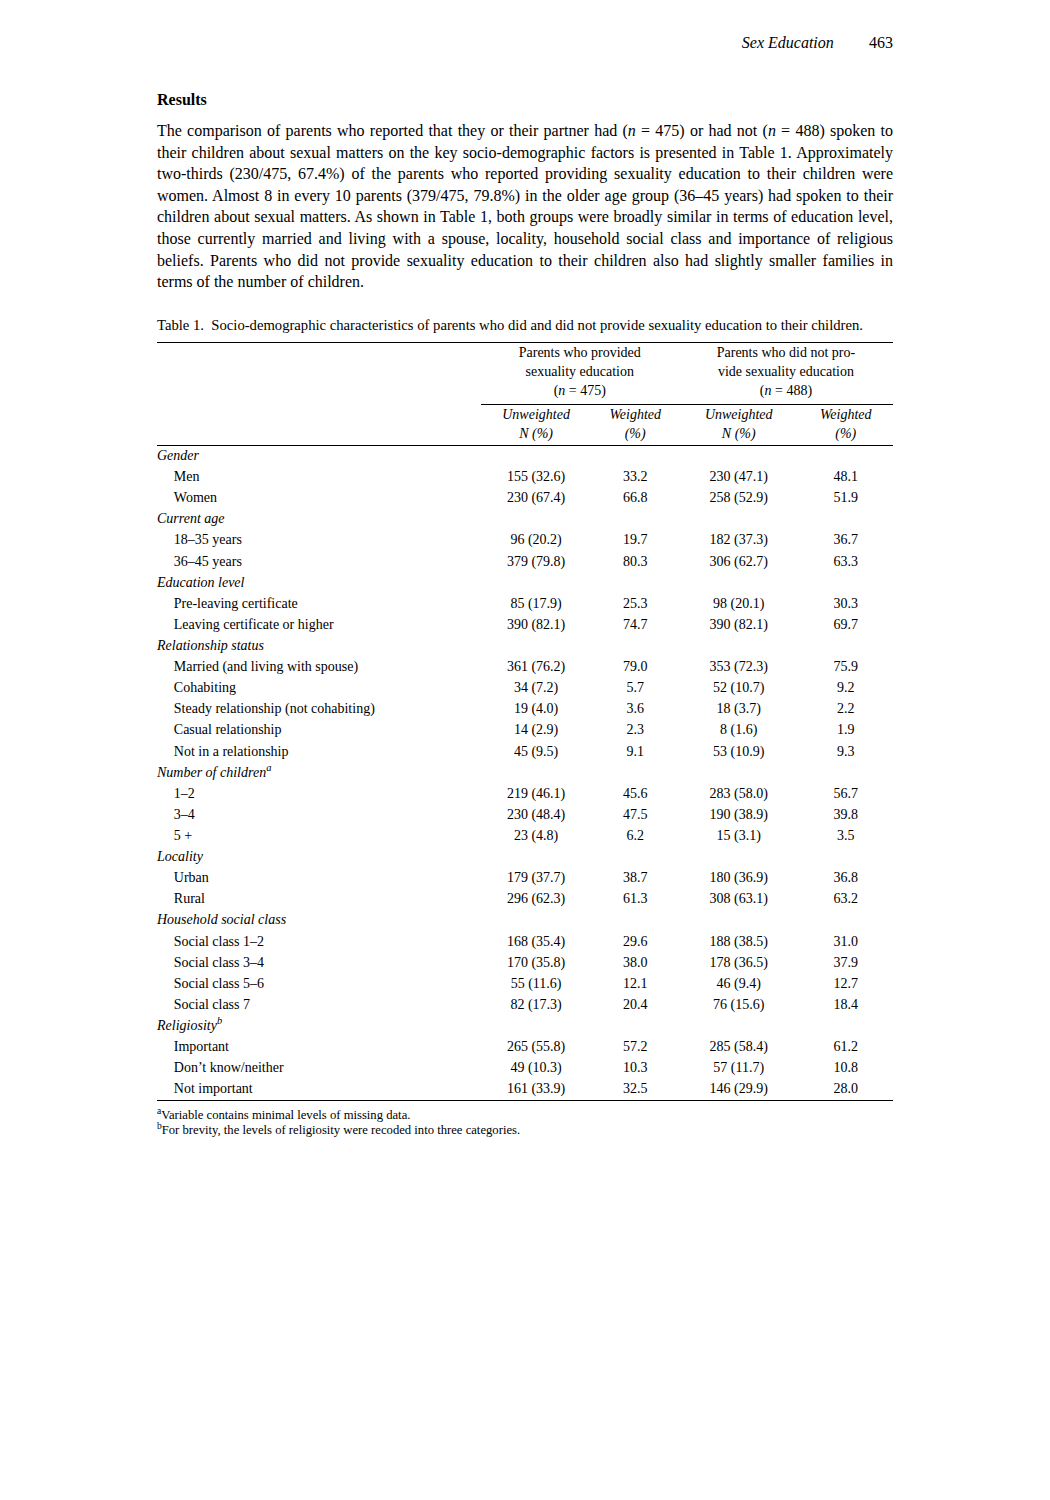Sex Education 463
Results
The comparison of parents who reported that they or their partner had (n = 475) or had not (n = 488) spoken to their children about sexual matters on the key socio-demographic factors is presented in Table 1. Approximately two-thirds (230/475, 67.4%) of the parents who reported providing sexuality education to their children were women. Almost 8 in every 10 parents (379/475, 79.8%) in the older age group (36–45 years) had spoken to their children about sexual matters. As shown in Table 1, both groups were broadly similar in terms of education level, those currently married and living with a spouse, locality, household social class and importance of religious beliefs. Parents who did not provide sexuality education to their children also had slightly smaller families in terms of the number of children.
Table 1. Socio-demographic characteristics of parents who did and did not provide sexuality education to their children.
| | Parents who provided sexuality education ( n = 475) | Parents who did not pro- vide sexuality education ( n = 488) |
| --- | --- | --- |
| | Unweighted N (%) | Weighted (%) | Unweighted N (%) | Weighted (%) |
| Gender | | | | |
| Men | 155 (32.6) | 33.2 | 230 (47.1) | 48.1 |
| Women | 230 (67.4) | 66.8 | 258 (52.9) | 51.9 |
| Current age | | | | |
| 18–35 years | 96 (20.2) | 19.7 | 182 (37.3) | 36.7 |
| 36–45 years | 379 (79.8) | 80.3 | 306 (62.7) | 63.3 |
| Education level | | | | |
| Pre-leaving certificate | 85 (17.9) | 25.3 | 98 (20.1) | 30.3 |
| Leaving certificate or higher | 390 (82.1) | 74.7 | 390 (82.1) | 69.7 |
| Relationship status | | | | |
| Married (and living with spouse) | 361 (76.2) | 79.0 | 353 (72.3) | 75.9 |
| Cohabiting | 34 (7.2) | 5.7 | 52 (10.7) | 9.2 |
| Steady relationship (not cohabiting) | 19 (4.0) | 3.6 | 18 (3.7) | 2.2 |
| Casual relationship | 14 (2.9) | 2.3 | 8 (1.6) | 1.9 |
| Not in a relationship | 45 (9.5) | 9.1 | 53 (10.9) | 9.3 |
| Number of children a | | | | |
| 1–2 | 219 (46.1) | 45.6 | 283 (58.0) | 56.7 |
| 3–4 | 230 (48.4) | 47.5 | 190 (38.9) | 39.8 |
| 5 + | 23 (4.8) | 6.2 | 15 (3.1) | 3.5 |
| Locality | | | | |
| Urban | 179 (37.7) | 38.7 | 180 (36.9) | 36.8 |
| Rural | 296 (62.3) | 61.3 | 308 (63.1) | 63.2 |
| Household social class | | | | |
| Social class 1–2 | 168 (35.4) | 29.6 | 188 (38.5) | 31.0 |
| Social class 3–4 | 170 (35.8) | 38.0 | 178 (36.5) | 37.9 |
| Social class 5–6 | 55 (11.6) | 12.1 | 46 (9.4) | 12.7 |
| Social class 7 | 82 (17.3) | 20.4 | 76 (15.6) | 18.4 |
| Religiosity b | | | | |
| Important | 265 (55.8) | 57.2 | 285 (58.4) | 61.2 |
| Don’t know/neither | 49 (10.3) | 10.3 | 57 (11.7) | 10.8 |
| Not important | 161 (33.9) | 32.5 | 146 (29.9) | 28.0 |
aVariable contains minimal levels of missing data.
bFor brevity, the levels of religiosity were recoded into three categories.